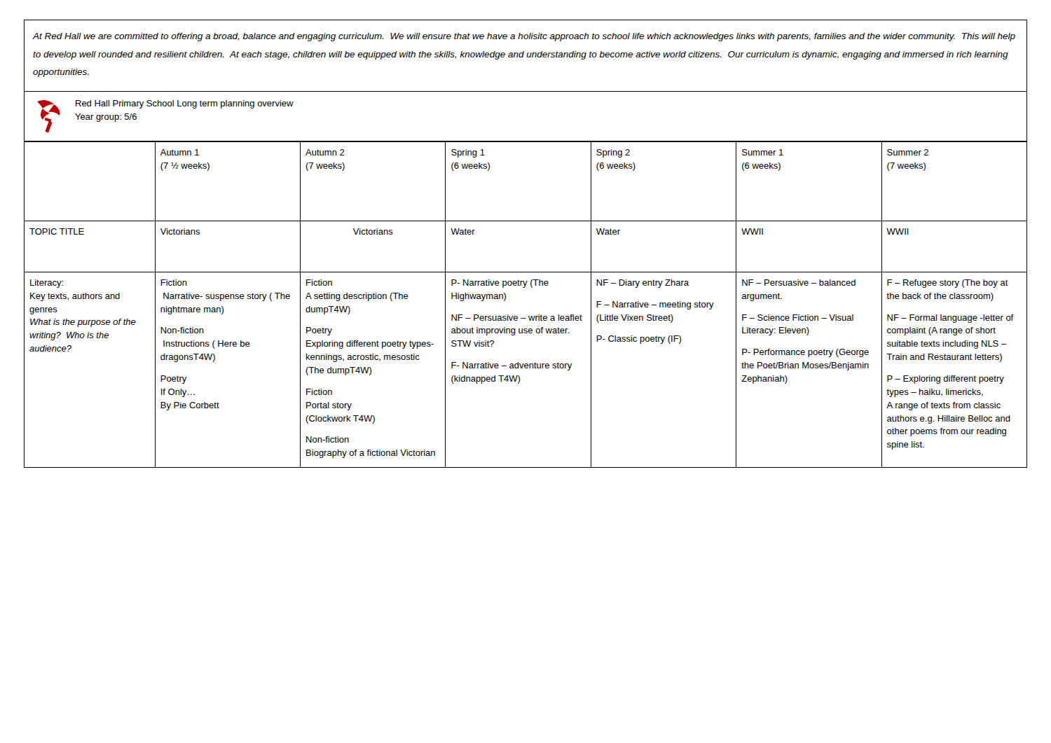At Red Hall we are committed to offering a broad, balance and engaging curriculum. We will ensure that we have a holisitc approach to school life which acknowledges links with parents, families and the wider community. This will help to develop well rounded and resilient children. At each stage, children will be equipped with the skills, knowledge and understanding to become active world citizens. Our curriculum is dynamic, engaging and immersed in rich learning opportunities.
Red Hall Primary School Long term planning overview
Year group: 5/6
| | Autumn 1 (7 ½ weeks) | Autumn 2 (7 weeks) | Spring 1 (6 weeks) | Spring 2 (6 weeks) | Summer 1 (6 weeks) | Summer 2 (7 weeks) |
| --- | --- | --- | --- | --- | --- | --- |
| TOPIC TITLE | Victorians | Victorians | Water | Water | WWII | WWII |
| Literacy: Key texts, authors and genres What is the purpose of the writing? Who is the audience? | Fiction Narrative- suspense story ( The nightmare man) Non-fiction Instructions ( Here be dragonsT4W) Poetry If Only… By Pie Corbett | Fiction A setting description (The dumpT4W) Poetry Exploring different poetry types- kennings, acrostic, mesostic (The dumpT4W) Fiction Portal story (Clockwork T4W) Non-fiction Biography of a fictional Victorian | P- Narrative poetry (The Highwayman) NF – Persuasive – write a leaflet about improving use of water. STW visit? F- Narrative – adventure story (kidnapped T4W) | NF – Diary entry Zhara F – Narrative – meeting story (Little Vixen Street) P- Classic poetry (IF) | NF – Persuasive – balanced argument. F – Science Fiction – Visual Literacy: Eleven) P- Performance poetry (George the Poet/Brian Moses/Benjamin Zephaniah) | F – Refugee story (The boy at the back of the classroom) NF – Formal language -letter of complaint (A range of short suitable texts including NLS – Train and Restaurant letters) P – Exploring different poetry types – haiku, limericks, A range of texts from classic authors e.g. Hillaire Belloc and other poems from our reading spine list. |